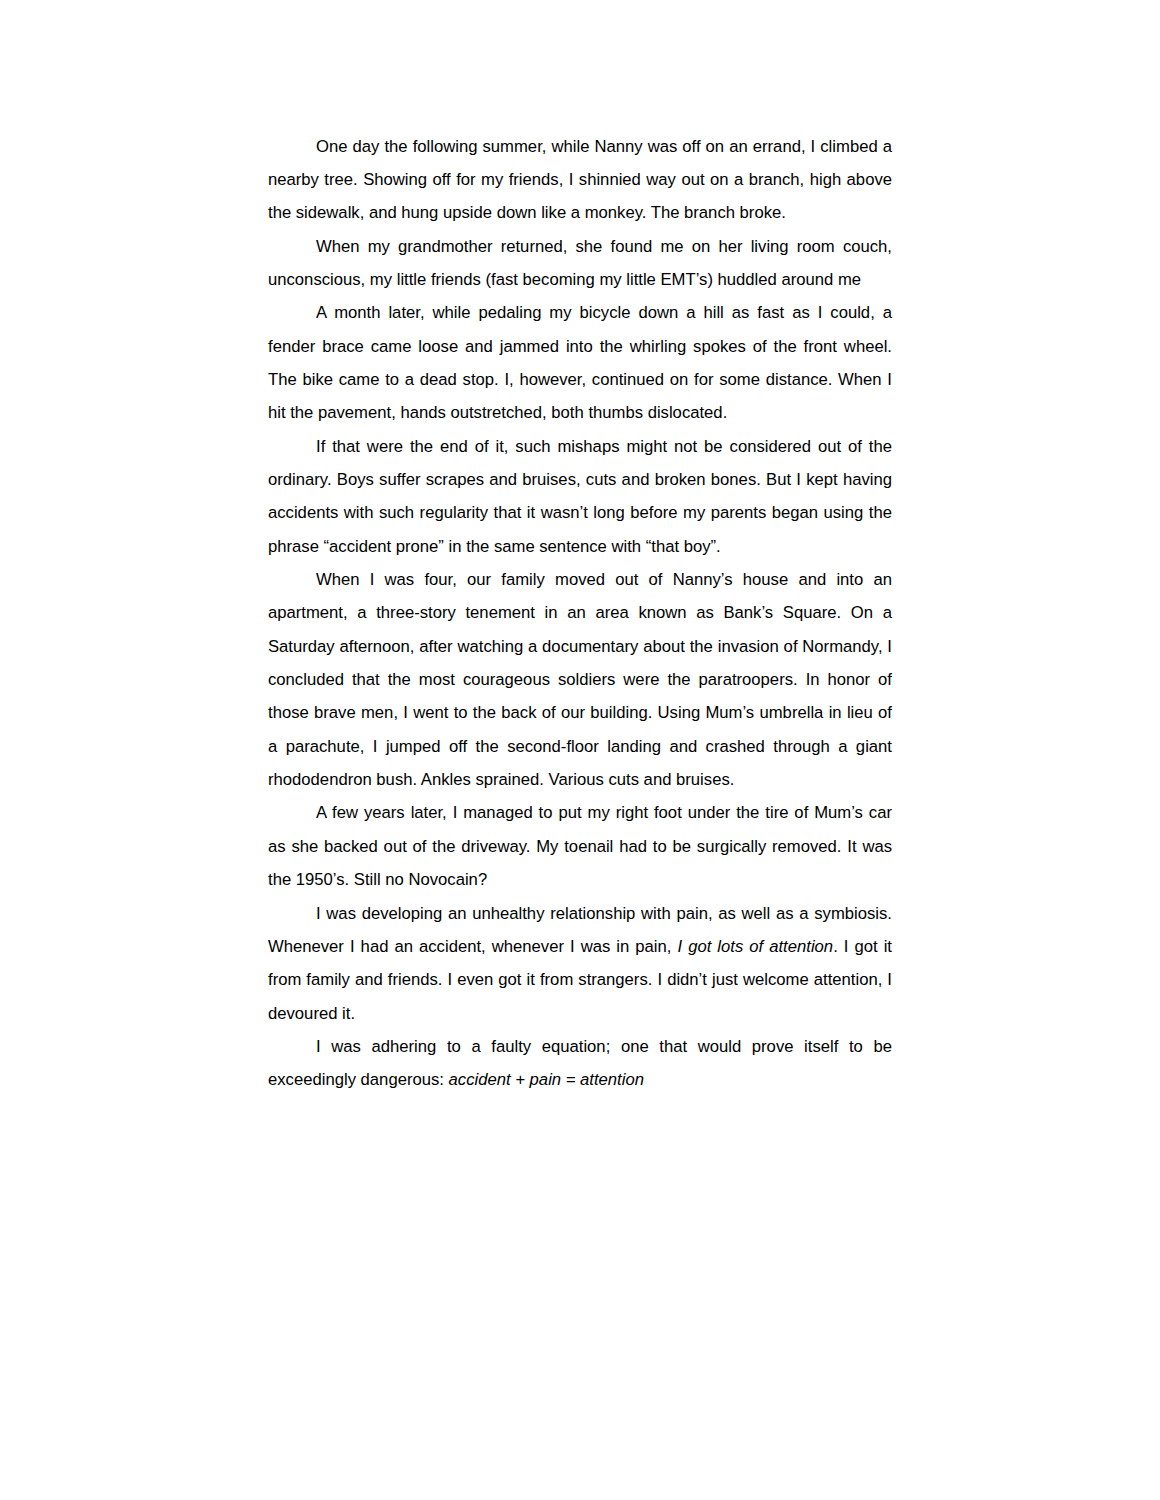One day the following summer, while Nanny was off on an errand, I climbed a nearby tree. Showing off for my friends, I shinnied way out on a branch, high above the sidewalk, and hung upside down like a monkey. The branch broke.
When my grandmother returned, she found me on her living room couch, unconscious, my little friends (fast becoming my little EMT’s) huddled around me
A month later, while pedaling my bicycle down a hill as fast as I could, a fender brace came loose and jammed into the whirling spokes of the front wheel. The bike came to a dead stop. I, however, continued on for some distance. When I hit the pavement, hands outstretched, both thumbs dislocated.
If that were the end of it, such mishaps might not be considered out of the ordinary. Boys suffer scrapes and bruises, cuts and broken bones. But I kept having accidents with such regularity that it wasn’t long before my parents began using the phrase “accident prone” in the same sentence with “that boy”.
When I was four, our family moved out of Nanny’s house and into an apartment, a three-story tenement in an area known as Bank’s Square. On a Saturday afternoon, after watching a documentary about the invasion of Normandy, I concluded that the most courageous soldiers were the paratroopers. In honor of those brave men, I went to the back of our building. Using Mum’s umbrella in lieu of a parachute, I jumped off the second-floor landing and crashed through a giant rhododendron bush. Ankles sprained. Various cuts and bruises.
A few years later, I managed to put my right foot under the tire of Mum’s car as she backed out of the driveway. My toenail had to be surgically removed. It was the 1950’s. Still no Novocain?
I was developing an unhealthy relationship with pain, as well as a symbiosis. Whenever I had an accident, whenever I was in pain, I got lots of attention. I got it from family and friends. I even got it from strangers. I didn’t just welcome attention, I devoured it.
I was adhering to a faulty equation; one that would prove itself to be exceedingly dangerous: accident + pain = attention